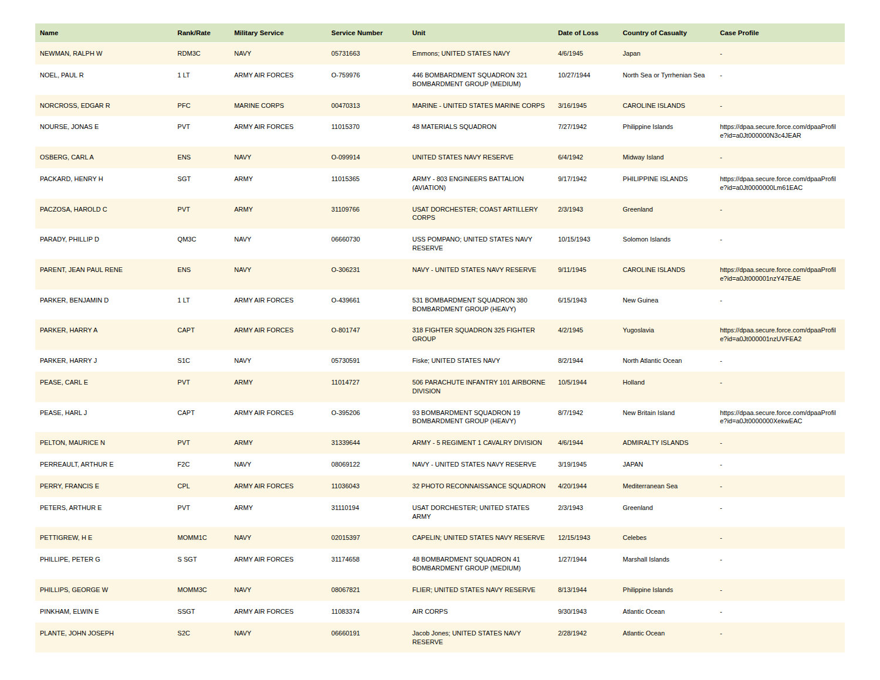| Name | Rank/Rate | Military Service | Service Number | Unit | Date of Loss | Country of Casualty | Case Profile |
| --- | --- | --- | --- | --- | --- | --- | --- |
| NEWMAN, RALPH W | RDM3C | NAVY | 05731663 | Emmons; UNITED STATES NAVY | 4/6/1945 | Japan | - |
| NOEL, PAUL R | 1 LT | ARMY AIR FORCES | O-759976 | 446 BOMBARDMENT SQUADRON 321 BOMBARDMENT GROUP (MEDIUM) | 10/27/1944 | North Sea or Tyrrhenian Sea | - |
| NORCROSS, EDGAR R | PFC | MARINE CORPS | 00470313 | MARINE - UNITED STATES MARINE CORPS | 3/16/1945 | CAROLINE ISLANDS | - |
| NOURSE, JONAS E | PVT | ARMY AIR FORCES | 11015370 | 48 MATERIALS SQUADRON | 7/27/1942 | Philippine Islands | https://dpaa.secure.force.com/dpaaProfile?id=a0Jt000000N3c4JEAR |
| OSBERG, CARL A | ENS | NAVY | O-099914 | UNITED STATES NAVY RESERVE | 6/4/1942 | Midway Island | - |
| PACKARD, HENRY H | SGT | ARMY | 11015365 | ARMY - 803 ENGINEERS BATTALION (AVIATION) | 9/17/1942 | PHILIPPINE ISLANDS | https://dpaa.secure.force.com/dpaaProfile?id=a0Jt0000000Lm61EAC |
| PACZOSA, HAROLD C | PVT | ARMY | 31109766 | USAT DORCHESTER; COAST ARTILLERY CORPS | 2/3/1943 | Greenland | - |
| PARADY, PHILLIP D | QM3C | NAVY | 06660730 | USS POMPANO; UNITED STATES NAVY RESERVE | 10/15/1943 | Solomon Islands | - |
| PARENT, JEAN PAUL RENE | ENS | NAVY | O-306231 | NAVY - UNITED STATES NAVY RESERVE | 9/11/1945 | CAROLINE ISLANDS | https://dpaa.secure.force.com/dpaaProfile?id=a0Jt000001nzY47EAE |
| PARKER, BENJAMIN D | 1 LT | ARMY AIR FORCES | O-439661 | 531 BOMBARDMENT SQUADRON 380 BOMBARDMENT GROUP (HEAVY) | 6/15/1943 | New Guinea | - |
| PARKER, HARRY A | CAPT | ARMY AIR FORCES | O-801747 | 318 FIGHTER SQUADRON 325 FIGHTER GROUP | 4/2/1945 | Yugoslavia | https://dpaa.secure.force.com/dpaaProfile?id=a0Jt000001nzUVFEA2 |
| PARKER, HARRY J | S1C | NAVY | 05730591 | Fiske; UNITED STATES NAVY | 8/2/1944 | North Atlantic Ocean | - |
| PEASE, CARL E | PVT | ARMY | 11014727 | 506 PARACHUTE INFANTRY 101 AIRBORNE DIVISION | 10/5/1944 | Holland | - |
| PEASE, HARL J | CAPT | ARMY AIR FORCES | O-395206 | 93 BOMBARDMENT SQUADRON 19 BOMBARDMENT GROUP (HEAVY) | 8/7/1942 | New Britain Island | https://dpaa.secure.force.com/dpaaProfile?id=a0Jt0000000XekwEAC |
| PELTON, MAURICE N | PVT | ARMY | 31339644 | ARMY - 5 REGIMENT 1 CAVALRY DIVISION | 4/6/1944 | ADMIRALTY ISLANDS | - |
| PERREAULT, ARTHUR E | F2C | NAVY | 08069122 | NAVY - UNITED STATES NAVY RESERVE | 3/19/1945 | JAPAN | - |
| PERRY, FRANCIS E | CPL | ARMY AIR FORCES | 11036043 | 32 PHOTO RECONNAISSANCE SQUADRON | 4/20/1944 | Mediterranean Sea | - |
| PETERS, ARTHUR E | PVT | ARMY | 31110194 | USAT DORCHESTER; UNITED STATES ARMY | 2/3/1943 | Greenland | - |
| PETTIGREW, H E | MOMM1C | NAVY | 02015397 | CAPELIN; UNITED STATES NAVY RESERVE | 12/15/1943 | Celebes | - |
| PHILLIPE, PETER G | S SGT | ARMY AIR FORCES | 31174658 | 48 BOMBARDMENT SQUADRON 41 BOMBARDMENT GROUP (MEDIUM) | 1/27/1944 | Marshall Islands | - |
| PHILLIPS, GEORGE W | MOMM3C | NAVY | 08067821 | FLIER; UNITED STATES NAVY RESERVE | 8/13/1944 | Philippine Islands | - |
| PINKHAM, ELWIN E | SSGT | ARMY AIR FORCES | 11083374 | AIR CORPS | 9/30/1943 | Atlantic Ocean | - |
| PLANTE, JOHN JOSEPH | S2C | NAVY | 06660191 | Jacob Jones; UNITED STATES NAVY RESERVE | 2/28/1942 | Atlantic Ocean | - |